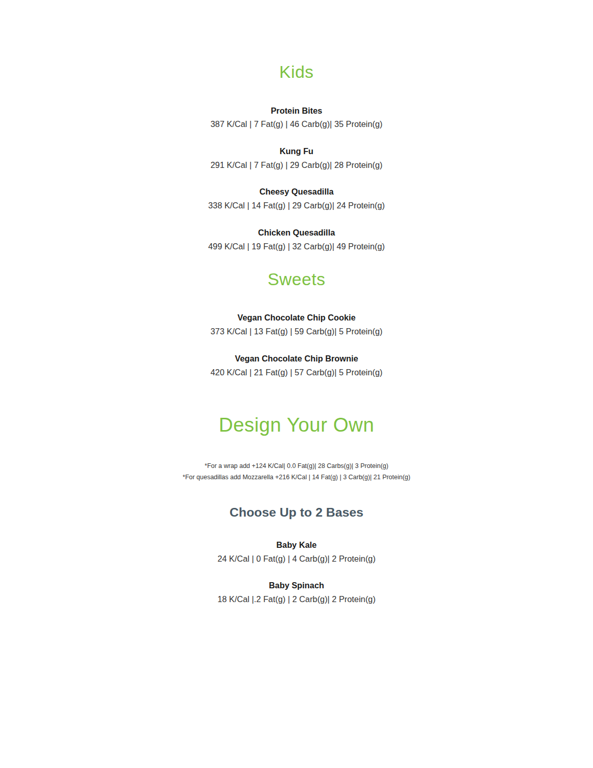Kids
Protein Bites
387 K/Cal | 7 Fat(g) | 46 Carb(g)| 35 Protein(g)
Kung Fu
291 K/Cal | 7 Fat(g) | 29 Carb(g)| 28 Protein(g)
Cheesy Quesadilla
338 K/Cal | 14 Fat(g) | 29 Carb(g)| 24 Protein(g)
Chicken Quesadilla
499 K/Cal | 19 Fat(g) | 32 Carb(g)| 49 Protein(g)
Sweets
Vegan Chocolate Chip Cookie
373 K/Cal | 13 Fat(g) | 59 Carb(g)| 5 Protein(g)
Vegan Chocolate Chip Brownie
420 K/Cal | 21 Fat(g) | 57 Carb(g)| 5 Protein(g)
Design Your Own
*For a wrap add +124 K/Cal| 0.0 Fat(g)| 28 Carbs(g)| 3 Protein(g)
*For quesadillas add Mozzarella +216 K/Cal | 14 Fat(g) | 3 Carb(g)| 21 Protein(g)
Choose Up to 2 Bases
Baby Kale
24 K/Cal | 0 Fat(g) | 4 Carb(g)| 2 Protein(g)
Baby Spinach
18 K/Cal |.2 Fat(g) | 2 Carb(g)| 2 Protein(g)